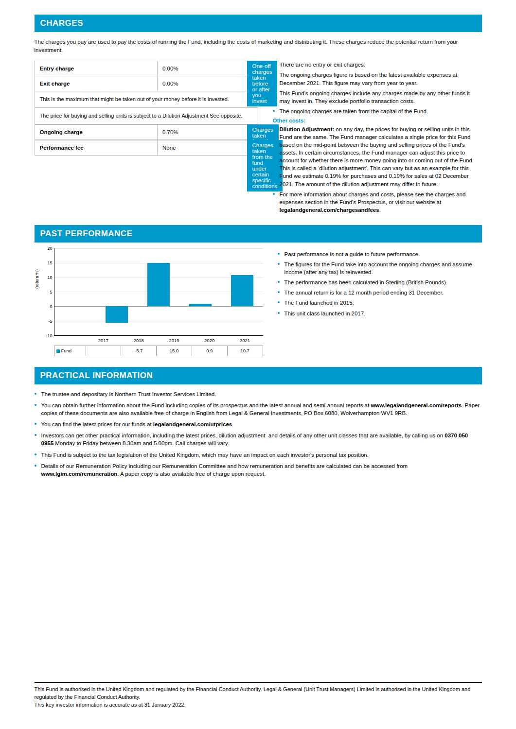CHARGES
The charges you pay are used to pay the costs of running the Fund, including the costs of marketing and distributing it. These charges reduce the potential return from your investment.
| One-off charges taken before or after you invest |
| Entry charge | 0.00% |
| Exit charge | 0.00% |
| This is the maximum that might be taken out of your money before it is invested. |
| The price for buying and selling units is subject to a Dilution Adjustment See opposite. |
| Charges taken from the fund over a year |
| Ongoing charge | 0.70% |
| Charges taken from the fund under certain specific conditions |
| Performance fee | None |
There are no entry or exit charges.
The ongoing charges figure is based on the latest available expenses at December 2021. This figure may vary from year to year.
This Fund's ongoing charges include any charges made by any other funds it may invest in. They exclude portfolio transaction costs.
The ongoing charges are taken from the capital of the Fund.
Other costs:
Dilution Adjustment: on any day, the prices for buying or selling units in this Fund are the same. The Fund manager calculates a single price for this Fund based on the mid-point between the buying and selling prices of the Fund's assets. In certain circumstances, the Fund manager can adjust this price to account for whether there is more money going into or coming out of the Fund. This is called a ‘dilution adjustment'. This can vary but as an example for this Fund we estimate 0.19% for purchases and 0.19% for sales at 02 December 2021. The amount of the dilution adjustment may differ in future.
For more information about charges and costs, please see the charges and expenses section in the Fund's Prospectus, or visit our website at legalandgeneral.com/chargesandfees.
PAST PERFORMANCE
(return %)
20 15 10 5 0 -5 -10
| | 2017 | 2018 | 2019 | 2020 | 2021 |
| Fund | | -5.7 | 15.0 | 0.9 | 10.7 |
Past performance is not a guide to future performance.
The figures for the Fund take into account the ongoing charges and assume income (after any tax) is reinvested.
The performance has been calculated in Sterling (British Pounds).
The annual return is for a 12 month period ending 31 December.
The Fund launched in 2015.
This unit class launched in 2017.
PRACTICAL INFORMATION
The trustee and depositary is Northern Trust Investor Services Limited.
You can obtain further information about the Fund including copies of its prospectus and the latest annual and semi-annual reports at www.legalandgeneral.com/reports. Paper copies of these documents are also available free of charge in English from Legal & General Investments, PO Box 6080, Wolverhampton WV1 9RB.
You can find the latest prices for our funds at legalandgeneral.com/utprices.
Investors can get other practical information, including the latest prices, dilution adjustment and details of any other unit classes that are available, by calling us on 0370 050 0955 Monday to Friday between 8.30am and 5.00pm. Call charges will vary.
This Fund is subject to the tax legislation of the United Kingdom, which may have an impact on each investor's personal tax position.
Details of our Remuneration Policy including our Remuneration Committee and how remuneration and benefits are calculated can be accessed from www.lgim.com/remuneration. A paper copy is also available free of charge upon request.
This Fund is authorised in the United Kingdom and regulated by the Financial Conduct Authority. Legal & General (Unit Trust Managers) Limited is authorised in the United Kingdom and regulated by the Financial Conduct Authority.
This key investor information is accurate as at 31 January 2022.